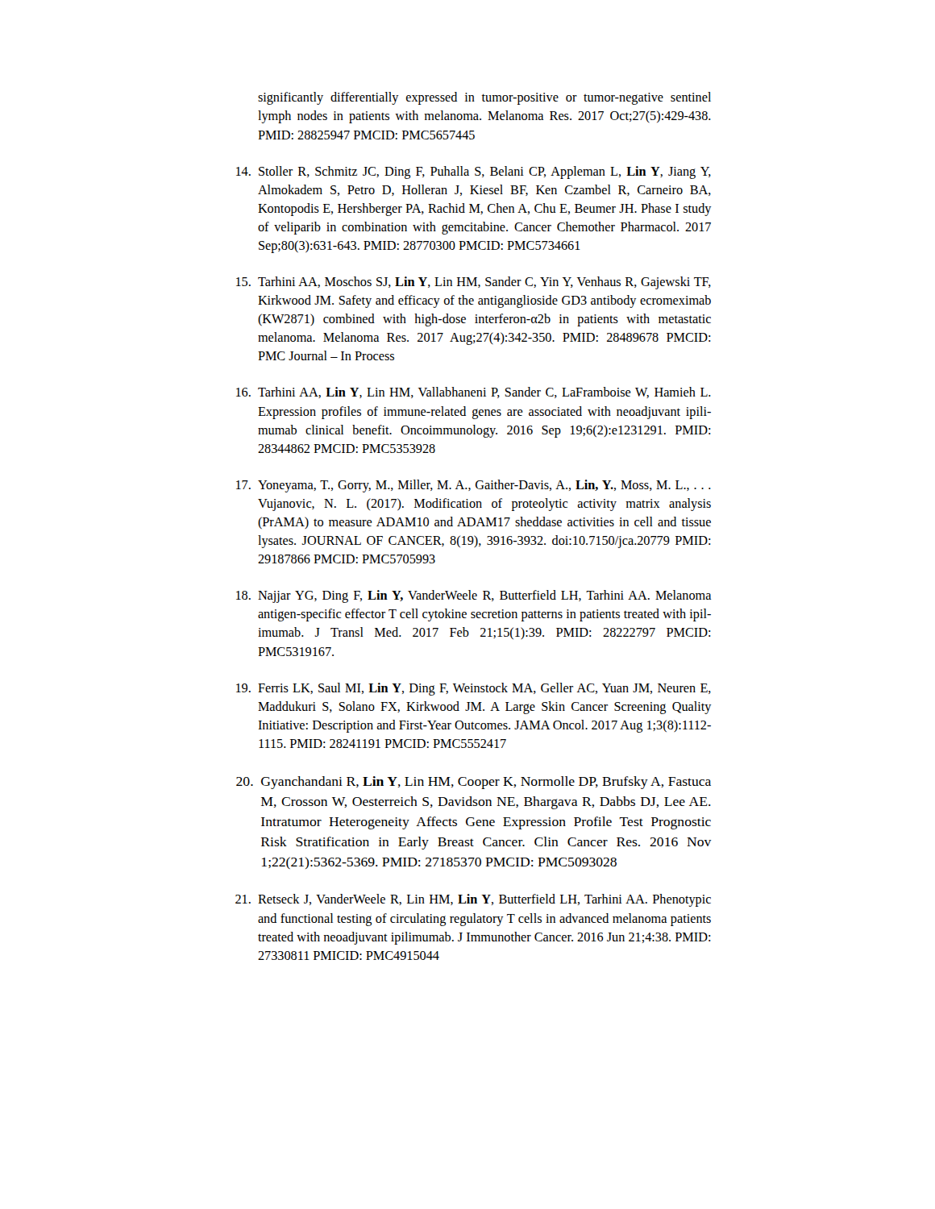significantly differentially expressed in tumor-positive or tumor-negative sentinel lymph nodes in patients with melanoma. Melanoma Res. 2017 Oct;27(5):429-438. PMID: 28825947 PMCID: PMC5657445
14. Stoller R, Schmitz JC, Ding F, Puhalla S, Belani CP, Appleman L, Lin Y, Jiang Y, Almokadem S, Petro D, Holleran J, Kiesel BF, Ken Czambel R, Carneiro BA, Kontopodis E, Hershberger PA, Rachid M, Chen A, Chu E, Beumer JH. Phase I study of veliparib in combination with gemcitabine. Cancer Chemother Pharmacol. 2017 Sep;80(3):631-643. PMID: 28770300 PMCID: PMC5734661
15. Tarhini AA, Moschos SJ, Lin Y, Lin HM, Sander C, Yin Y, Venhaus R, Gajewski TF, Kirkwood JM. Safety and efficacy of the antiganglioside GD3 antibody ecromeximab (KW2871) combined with high-dose interferon-α2b in patients with metastatic melanoma. Melanoma Res. 2017 Aug;27(4):342-350. PMID: 28489678 PMCID: PMC Journal – In Process
16. Tarhini AA, Lin Y, Lin HM, Vallabhaneni P, Sander C, LaFramboise W, Hamieh L. Expression profiles of immune-related genes are associated with neoadjuvant ipilimumab clinical benefit. Oncoimmunology. 2016 Sep 19;6(2):e1231291. PMID: 28344862 PMCID: PMC5353928
17. Yoneyama, T., Gorry, M., Miller, M. A., Gaither-Davis, A., Lin, Y., Moss, M. L., . . . Vujanovic, N. L. (2017). Modification of proteolytic activity matrix analysis (PrAMA) to measure ADAM10 and ADAM17 sheddase activities in cell and tissue lysates. JOURNAL OF CANCER, 8(19), 3916-3932. doi:10.7150/jca.20779 PMID: 29187866 PMCID: PMC5705993
18. Najjar YG, Ding F, Lin Y, VanderWeele R, Butterfield LH, Tarhini AA. Melanoma antigen-specific effector T cell cytokine secretion patterns in patients treated with ipilimumab. J Transl Med. 2017 Feb 21;15(1):39. PMID: 28222797 PMCID: PMC5319167.
19. Ferris LK, Saul MI, Lin Y, Ding F, Weinstock MA, Geller AC, Yuan JM, Neuren E, Maddukuri S, Solano FX, Kirkwood JM. A Large Skin Cancer Screening Quality Initiative: Description and First-Year Outcomes. JAMA Oncol. 2017 Aug 1;3(8):1112-1115. PMID: 28241191 PMCID: PMC5552417
20. Gyanchandani R, Lin Y, Lin HM, Cooper K, Normolle DP, Brufsky A, Fastuca M, Crosson W, Oesterreich S, Davidson NE, Bhargava R, Dabbs DJ, Lee AE. Intratumor Heterogeneity Affects Gene Expression Profile Test Prognostic Risk Stratification in Early Breast Cancer. Clin Cancer Res. 2016 Nov 1;22(21):5362-5369. PMID: 27185370 PMCID: PMC5093028
21. Retseck J, VanderWeele R, Lin HM, Lin Y, Butterfield LH, Tarhini AA. Phenotypic and functional testing of circulating regulatory T cells in advanced melanoma patients treated with neoadjuvant ipilimumab. J Immunother Cancer. 2016 Jun 21;4:38. PMID: 27330811 PMICID: PMC4915044